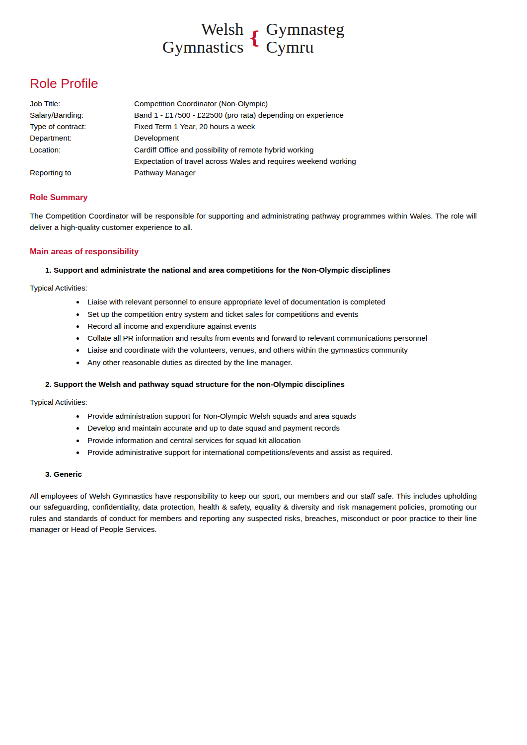| Welsh Gymnastics | ❴ | Gymnasteg Cymru |
Role Profile
| Job Title: | Competition Coordinator (Non-Olympic) |
| Salary/Banding: | Band 1 - £17500 - £22500 (pro rata) depending on experience |
| Type of contract: | Fixed Term 1 Year, 20 hours a week |
| Department: | Development |
| Location: | Cardiff Office and possibility of remote hybrid working |
| | Expectation of travel across Wales and requires weekend working |
| Reporting to | Pathway Manager |
Role Summary
The Competition Coordinator will be responsible for supporting and administrating pathway programmes within Wales. The role will deliver a high-quality customer experience to all.
Main areas of responsibility
Support and administrate the national and area competitions for the Non-Olympic disciplines
Typical Activities:
Liaise with relevant personnel to ensure appropriate level of documentation is completed
Set up the competition entry system and ticket sales for competitions and events
Record all income and expenditure against events
Collate all PR information and results from events and forward to relevant communications personnel
Liaise and coordinate with the volunteers, venues, and others within the gymnastics community
Any other reasonable duties as directed by the line manager.
Support the Welsh and pathway squad structure for the non-Olympic disciplines
Typical Activities:
Provide administration support for Non-Olympic Welsh squads and area squads
Develop and maintain accurate and up to date squad and payment records
Provide information and central services for squad kit allocation
Provide administrative support for international competitions/events and assist as required.
Generic
All employees of Welsh Gymnastics have responsibility to keep our sport, our members and our staff safe. This includes upholding our safeguarding, confidentiality, data protection, health & safety, equality & diversity and risk management policies, promoting our rules and standards of conduct for members and reporting any suspected risks, breaches, misconduct or poor practice to their line manager or Head of People Services.